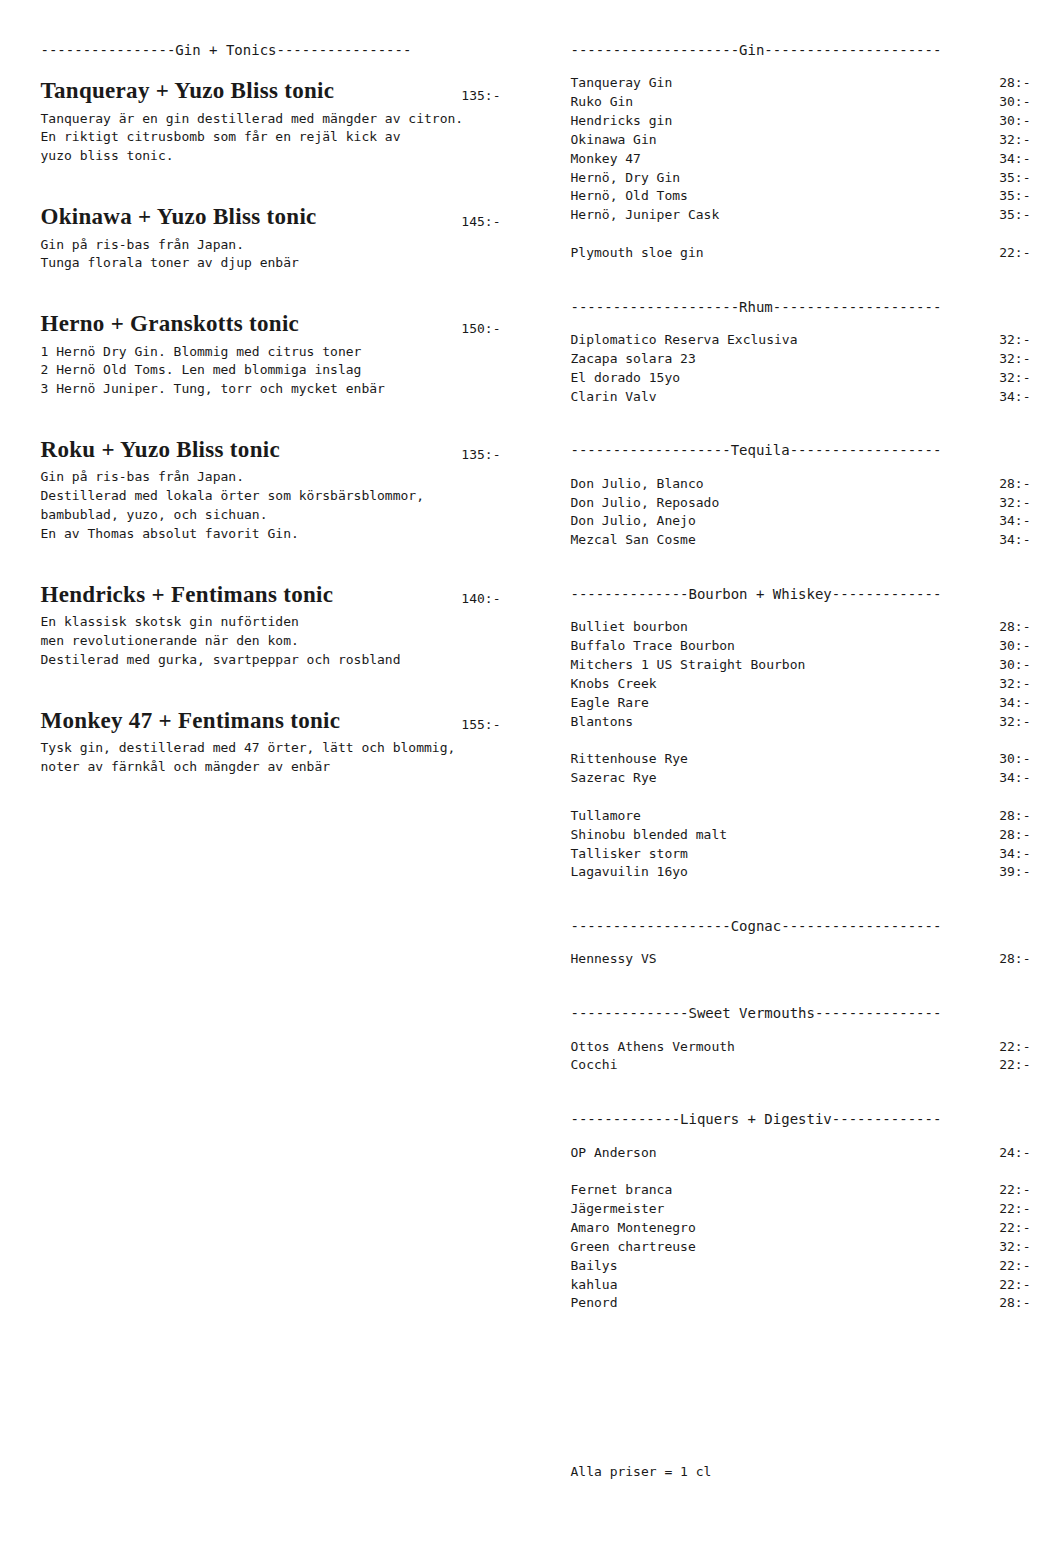----------------Gin + Tonics----------------
Tanqueray + Yuzo Bliss tonic 135:-
Tanqueray är en gin destillerad med mängder av citron. En riktigt citrusbomb som får en rejäl kick av yuzo bliss tonic.
Okinawa + Yuzo Bliss tonic 145:-
Gin på ris-bas från Japan. Tunga florala toner av djup enbär
Herno + Granskotts tonic 150:-
1 Hernö Dry Gin. Blommig med citrus toner 2 Hernö Old Toms. Len med blommiga inslag 3 Hernö Juniper. Tung, torr och mycket enbär
Roku + Yuzo Bliss tonic 135:-
Gin på ris-bas från Japan. Destillerad med lokala örter som körsbärsblommor, bambublad, yuzo, och sichuan. En av Thomas absolut favorit Gin.
Hendricks + Fentimans tonic 140:-
En klassisk skotsk gin nuförtiden men revolutionerande när den kom. Destilerad med gurka, svartpeppar och rosbland
Monkey 47 + Fentimans tonic 155:-
Tysk gin, destillerad med 47 örter, lätt och blommig, noter av färnkål och mängder av enbär
--------------------Gin---------------------
Tanqueray Gin 28:-
Ruko Gin 30:-
Hendricks gin 30:-
Okinawa Gin 32:-
Monkey 4734:-
Hernö, Dry Gin 35:-
Hernö, Old Toms 35:-
Hernö, Juniper Cask 35:-
Plymouth sloe gin 22:-
--------------------Rhum--------------------
Diplomatico Reserva Exclusiva 32:-
Zacapa solara 2332:-
El dorado 15yo 32:-
Clarin Valv 34:-
-------------------Tequila------------------
Don Julio, Blanco 28:-
Don Julio, Reposado 32:-
Don Julio, Anejo 34:-
Mezcal San Cosme 34:-
--------------Bourbon + Whiskey-------------
Bulliet bourbon 28:-
Buffalo Trace Bourbon 30:-
Mitchers 1 US Straight Bourbon 30:-
Knobs Creek 32:-
Eagle Rare 34:-
Blantons 32:-
Rittenhouse Rye 30:-
Sazerac Rye 34:-
Tullamore 28:-
Shinobu blended malt 28:-
Tallisker storm 34:-
Lagavuilin 16yo 39:-
-------------------Cognac-------------------
Hennessy VS 28:-
--------------Sweet Vermouths---------------
Ottos Athens Vermouth 22:-
Cocchi 22:-
-------------Liquers + Digestiv-------------
OP Anderson 24:-
Fernet branca 22:-
Jägermeister 22:-
Amaro Montenegro 22:-
Green chartreuse 32:-
Bailys 22:-
kahlua 22:-
Penord 28:-
Alla priser = 1 cl